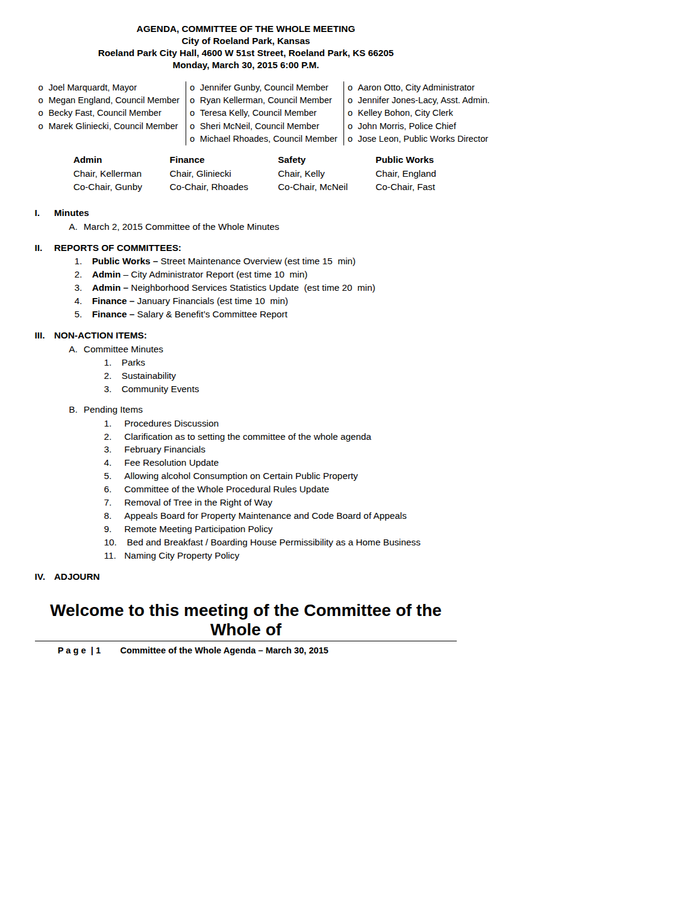AGENDA, COMMITTEE OF THE WHOLE MEETING
City of Roeland Park, Kansas
Roeland Park City Hall, 4600 W 51st Street, Roeland Park, KS 66205
Monday, March 30, 2015 6:00 P.M.
| Joel Marquardt, Mayor Megan England, Council Member Becky Fast, Council Member Marek Gliniecki, Council Member | Jennifer Gunby, Council Member Ryan Kellerman, Council Member Teresa Kelly, Council Member Sheri McNeil, Council Member Michael Rhoades, Council Member | Aaron Otto, City Administrator Jennifer Jones-Lacy, Asst. Admin. Kelley Bohon, City Clerk John Morris, Police Chief Jose Leon, Public Works Director |
| | Admin | Finance | Safety | Public Works |
| | Chair, Kellerman | Chair, Gliniecki | Chair, Kelly | Chair, England |
| | Co-Chair, Gunby | Co-Chair, Rhoades | Co-Chair, McNeil | Co-Chair, Fast |
I. Minutes
A. March 2, 2015 Committee of the Whole Minutes
II. REPORTS OF COMMITTEES:
1. Public Works – Street Maintenance Overview (est time 15 min)
2. Admin – City Administrator Report (est time 10 min)
3. Admin – Neighborhood Services Statistics Update (est time 20 min)
4. Finance – January Financials (est time 10 min)
5. Finance – Salary & Benefit’s Committee Report
III. NON-ACTION ITEMS:
A. Committee Minutes
1. Parks
2. Sustainability
3. Community Events
B. Pending Items
1. Procedures Discussion
2. Clarification as to setting the committee of the whole agenda
3. February Financials
4. Fee Resolution Update
5. Allowing alcohol Consumption on Certain Public Property
6. Committee of the Whole Procedural Rules Update
7. Removal of Tree in the Right of Way
8. Appeals Board for Property Maintenance and Code Board of Appeals
9. Remote Meeting Participation Policy
10. Bed and Breakfast / Boarding House Permissibility as a Home Business
11. Naming City Property Policy
IV. ADJOURN
Welcome to this meeting of the Committee of the Whole of
P a g e | 1 Committee of the Whole Agenda – March 30, 2015